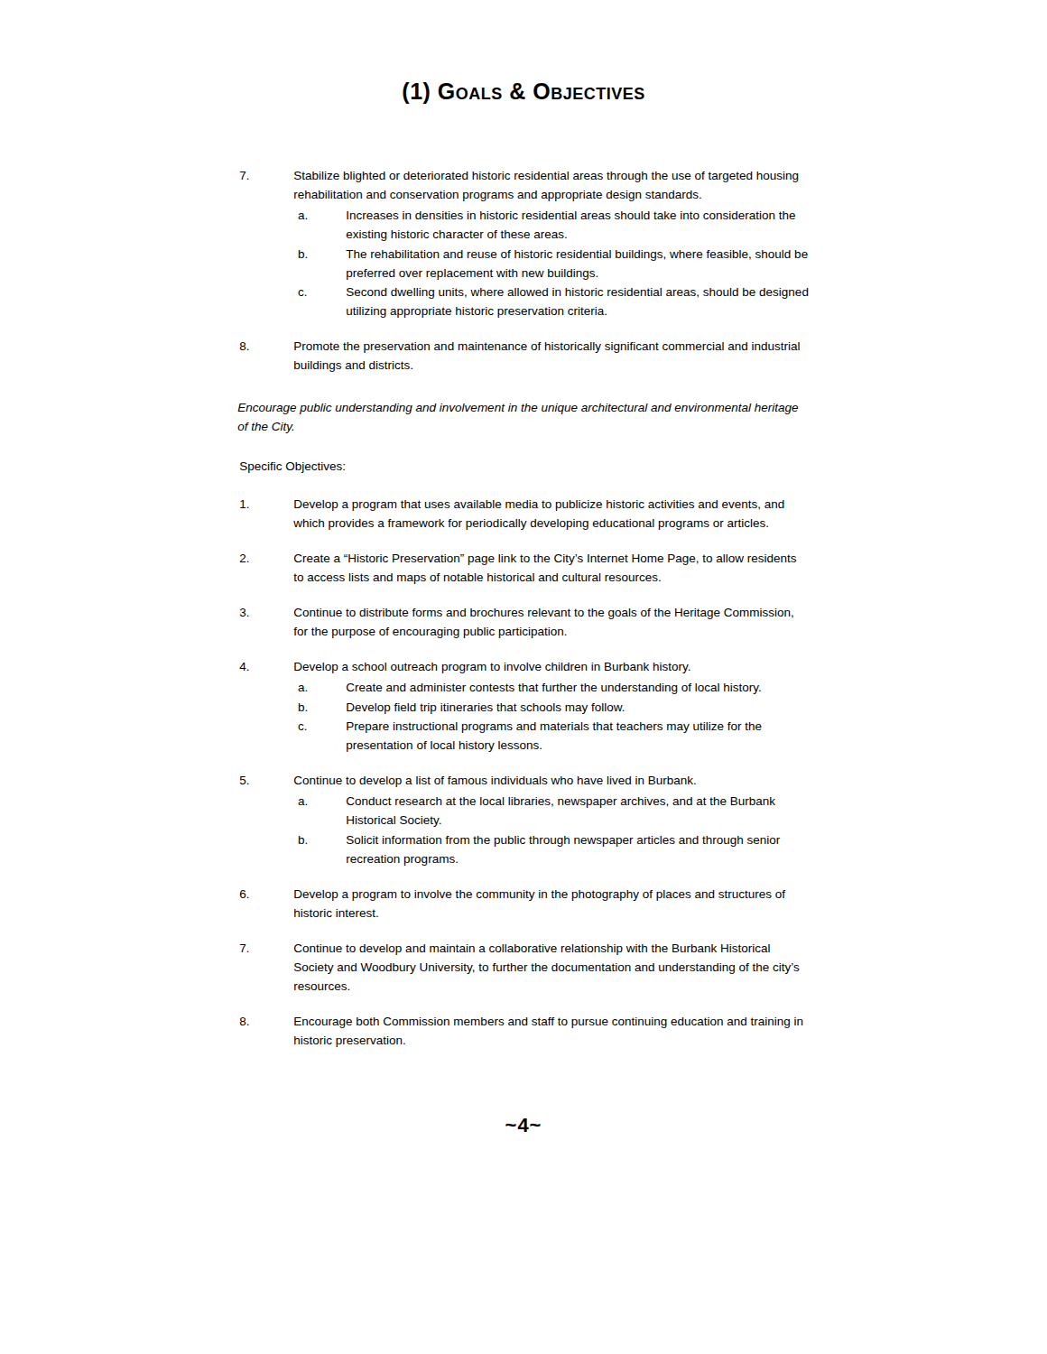(1) Goals & Objectives
7.
Stabilize blighted or deteriorated historic residential areas through the use of targeted housing rehabilitation and conservation programs and appropriate design standards.
a.
Increases in densities in historic residential areas should take into consideration the existing historic character of these areas.
b.
The rehabilitation and reuse of historic residential buildings, where feasible, should be preferred over replacement with new buildings.
c.
Second dwelling units, where allowed in historic residential areas, should be designed utilizing appropriate historic preservation criteria.
8.
Promote the preservation and maintenance of historically significant commercial and industrial buildings and districts.
Encourage public understanding and involvement in the unique architectural and environmental heritage of the City.
Specific Objectives:
1.
Develop a program that uses available media to publicize historic activities and events, and which provides a framework for periodically developing educational programs or articles.
2.
Create a “Historic Preservation” page link to the City’s Internet Home Page, to allow residents to access lists and maps of notable historical and cultural resources.
3.
Continue to distribute forms and brochures relevant to the goals of the Heritage Commission, for the purpose of encouraging public participation.
4.
Develop a school outreach program to involve children in Burbank history.
a.
Create and administer contests that further the understanding of local history.
b.
Develop field trip itineraries that schools may follow.
c.
Prepare instructional programs and materials that teachers may utilize for the presentation of local history lessons.
5.
Continue to develop a list of famous individuals who have lived in Burbank.
a.
Conduct research at the local libraries, newspaper archives, and at the Burbank Historical Society.
b.
Solicit information from the public through newspaper articles and through senior recreation programs.
6.
Develop a program to involve the community in the photography of places and structures of historic interest.
7.
Continue to develop and maintain a collaborative relationship with the Burbank Historical Society and Woodbury University, to further the documentation and understanding of the city’s resources.
8.
Encourage both Commission members and staff to pursue continuing education and training in historic preservation.
~4~